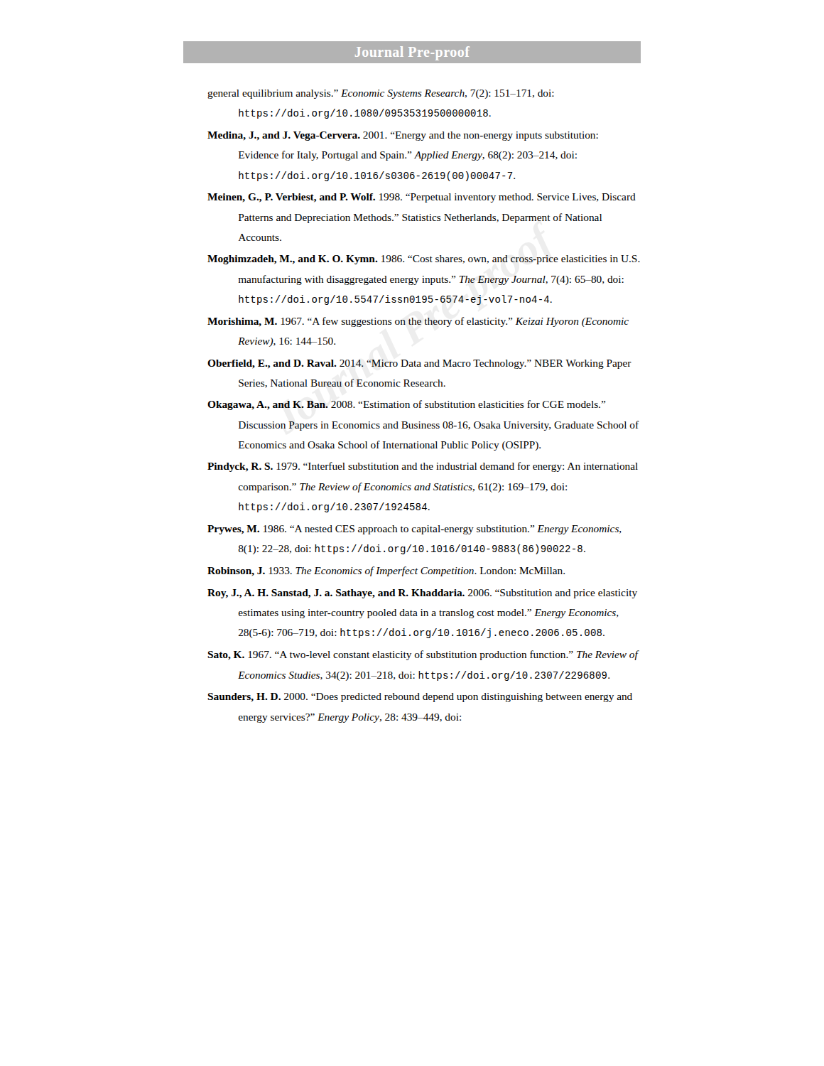Journal Pre-proof
Journal Pre-proof
general equilibrium analysis.” Economic Systems Research, 7(2): 151–171, doi: https://doi.org/10.1080/09535319500000018.
Medina, J., and J. Vega-Cervera. 2001. “Energy and the non-energy inputs substitution: Evidence for Italy, Portugal and Spain.” Applied Energy, 68(2): 203–214, doi: https://doi.org/10.1016/s0306-2619(00)00047-7.
Meinen, G., P. Verbiest, and P. Wolf. 1998. “Perpetual inventory method. Service Lives, Discard Patterns and Depreciation Methods.” Statistics Netherlands, Deparment of National Accounts.
Moghimzadeh, M., and K. O. Kymn. 1986. “Cost shares, own, and cross-price elasticities in U.S. manufacturing with disaggregated energy inputs.” The Energy Journal, 7(4): 65–80, doi: https://doi.org/10.5547/issn0195-6574-ej-vol7-no4-4.
Morishima, M. 1967. “A few suggestions on the theory of elasticity.” Keizai Hyoron (Economic Review), 16: 144–150.
Oberfield, E., and D. Raval. 2014. “Micro Data and Macro Technology.” NBER Working Paper Series, National Bureau of Economic Research.
Okagawa, A., and K. Ban. 2008. “Estimation of substitution elasticities for CGE models.” Discussion Papers in Economics and Business 08-16, Osaka University, Graduate School of Economics and Osaka School of International Public Policy (OSIPP).
Pindyck, R. S. 1979. “Interfuel substitution and the industrial demand for energy: An international comparison.” The Review of Economics and Statistics, 61(2): 169–179, doi: https://doi.org/10.2307/1924584.
Prywes, M. 1986. “A nested CES approach to capital-energy substitution.” Energy Economics, 8(1): 22–28, doi: https://doi.org/10.1016/0140-9883(86)90022-8.
Robinson, J. 1933. The Economics of Imperfect Competition. London: McMillan.
Roy, J., A. H. Sanstad, J. a. Sathaye, and R. Khaddaria. 2006. “Substitution and price elasticity estimates using inter-country pooled data in a translog cost model.” Energy Economics, 28(5-6): 706–719, doi: https://doi.org/10.1016/j.eneco.2006.05.008.
Sato, K. 1967. “A two-level constant elasticity of substitution production function.” The Review of Economics Studies, 34(2): 201–218, doi: https://doi.org/10.2307/2296809.
Saunders, H. D. 2000. “Does predicted rebound depend upon distinguishing between energy and energy services?” Energy Policy, 28: 439–449, doi: